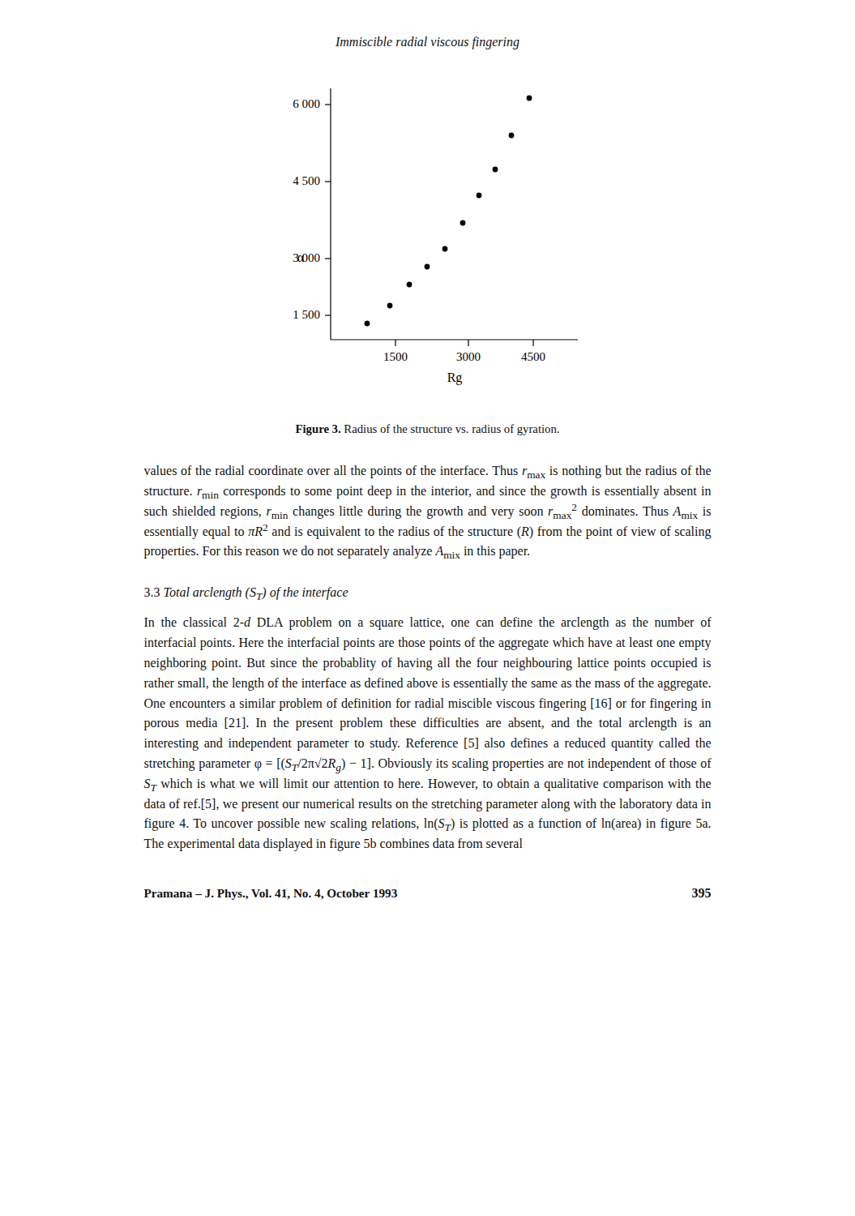Immiscible radial viscous fingering
6 000 4 500 3 000 1 500 α 1500 3000 4500 Rg
Figure 3. Radius of the structure vs. radius of gyration.
values of the radial coordinate over all the points of the interface. Thus rmax is nothing but the radius of the structure. rmin corresponds to some point deep in the interior, and since the growth is essentially absent in such shielded regions, rmin changes little during the growth and very soon rmax2 dominates. Thus Amix is essentially equal to πR2 and is equivalent to the radius of the structure (R) from the point of view of scaling properties. For this reason we do not separately analyze Amix in this paper.
3.3 Total arclength (ST) of the interface
In the classical 2-d DLA problem on a square lattice, one can define the arclength as the number of interfacial points. Here the interfacial points are those points of the aggregate which have at least one empty neighboring point. But since the probablity of having all the four neighbouring lattice points occupied is rather small, the length of the interface as defined above is essentially the same as the mass of the aggregate. One encounters a similar problem of definition for radial miscible viscous fingering [16] or for fingering in porous media [21]. In the present problem these difficulties are absent, and the total arclength is an interesting and independent parameter to study. Reference [5] also defines a reduced quantity called the stretching parameter φ = [(ST/2π√2Rg) − 1]. Obviously its scaling properties are not independent of those of ST which is what we will limit our attention to here. However, to obtain a qualitative comparison with the data of ref.[5], we present our numerical results on the stretching parameter along with the laboratory data in figure 4. To uncover possible new scaling relations, ln(ST) is plotted as a function of ln(area) in figure 5a. The experimental data displayed in figure 5b combines data from several
Pramana – J. Phys., Vol. 41, No. 4, October 1993 395